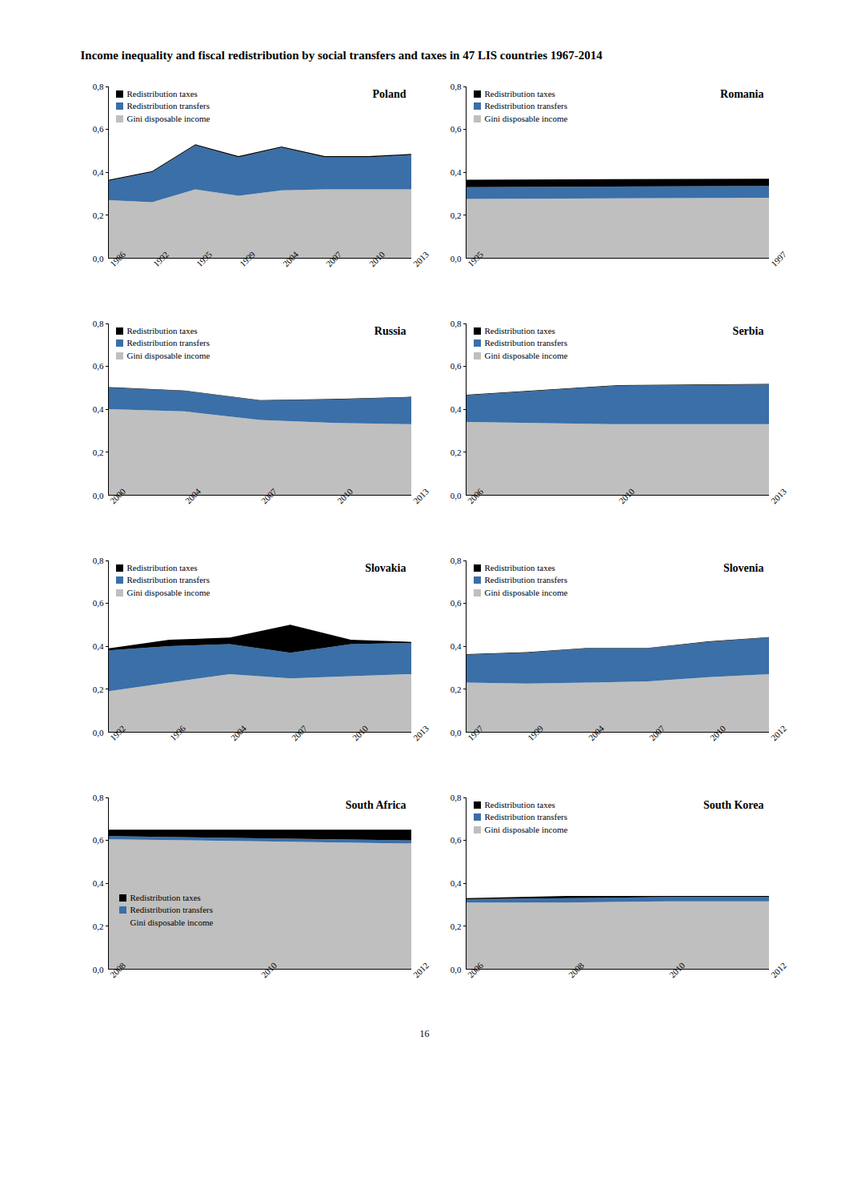Income inequality and fiscal redistribution by social transfers and taxes in 47 LIS countries 1967-2014
Poland
Redistribution taxes
Redistribution transfers
Gini disposable income
0,8 0,6 0,4 0,2 0,0
1986 1992 1995 1999 2004 2007 2010 2013
Romania
Redistribution taxes
Redistribution transfers
Gini disposable income
0,8 0,6 0,4 0,2 0,0
1995 1997
Russia
Redistribution taxes
Redistribution transfers
Gini disposable income
0,8 0,6 0,4 0,2 0,0
2000 2004 2007 2010 2013
Serbia
Redistribution taxes
Redistribution transfers
Gini disposable income
0,8 0,6 0,4 0,2 0,0
2006 2010 2013
Slovakia
Redistribution taxes
Redistribution transfers
Gini disposable income
0,8 0,6 0,4 0,2 0,0
1992 1996 2004 2007 2010 2013
Slovenia
Redistribution taxes
Redistribution transfers
Gini disposable income
0,8 0,6 0,4 0,2 0,0
1997 1999 2004 2007 2010 2012
South Africa
Redistribution taxes
Redistribution transfers
Gini disposable income
0,8 0,6 0,4 0,2 0,0
2008 2010 2012
South Korea
Redistribution taxes
Redistribution transfers
Gini disposable income
0,8 0,6 0,4 0,2 0,0
2006 2008 2010 2012
16